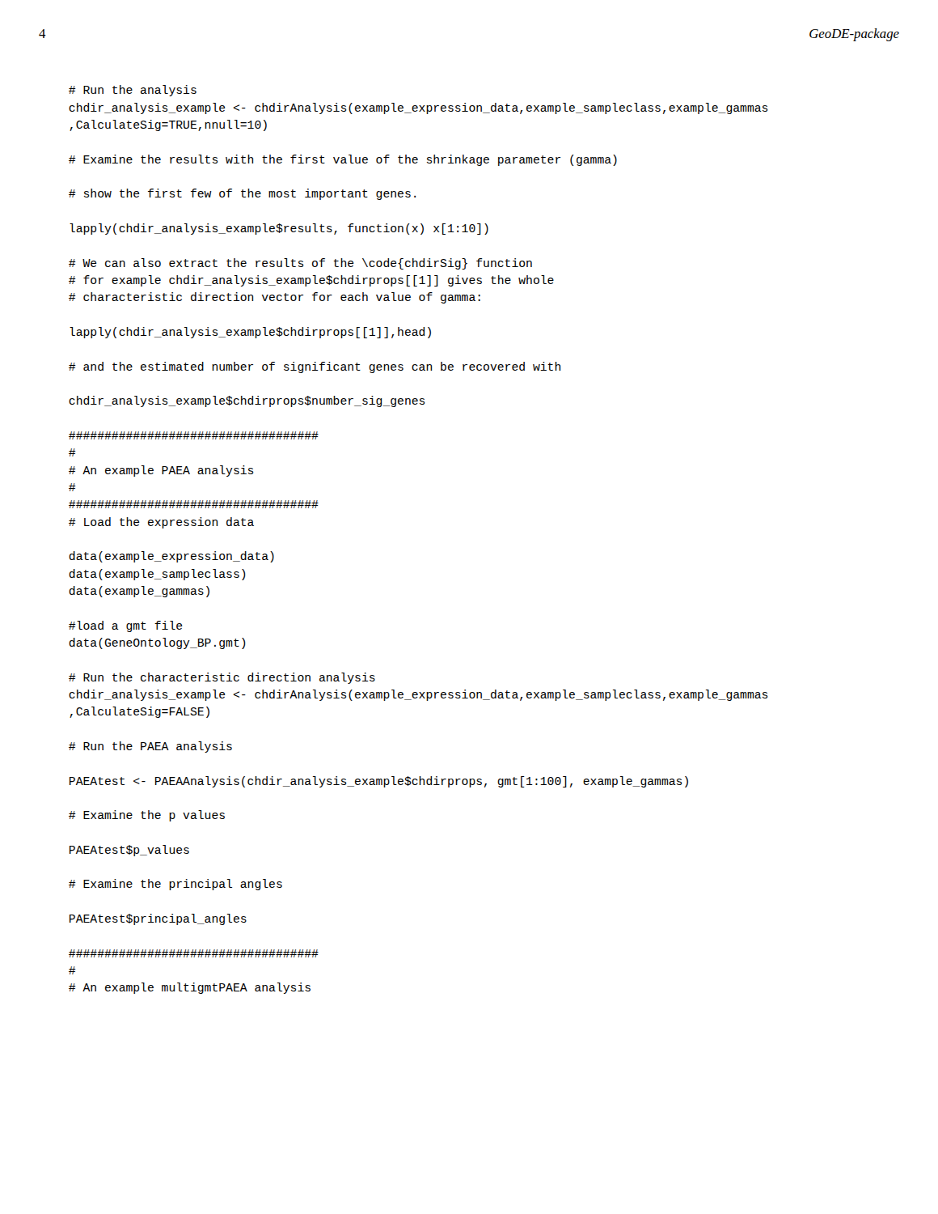4 GeoDE-package
# Run the analysis
chdir_analysis_example <- chdirAnalysis(example_expression_data,example_sampleclass,example_gammas
,CalculateSig=TRUE,nnull=10)

# Examine the results with the first value of the shrinkage parameter (gamma)

# show the first few of the most important genes.

lapply(chdir_analysis_example$results, function(x) x[1:10])

# We can also extract the results of the \code{chdirSig} function
# for example chdir_analysis_example$chdirprops[[1]] gives the whole
# characteristic direction vector for each value of gamma:

lapply(chdir_analysis_example$chdirprops[[1]],head)

# and the estimated number of significant genes can be recovered with

chdir_analysis_example$chdirprops$number_sig_genes

###################################
#
# An example PAEA analysis
#
###################################
# Load the expression data

data(example_expression_data)
data(example_sampleclass)
data(example_gammas)

#load a gmt file
data(GeneOntology_BP.gmt)

# Run the characteristic direction analysis
chdir_analysis_example <- chdirAnalysis(example_expression_data,example_sampleclass,example_gammas
,CalculateSig=FALSE)

# Run the PAEA analysis

PAEAtest <- PAEAAnalysis(chdir_analysis_example$chdirprops, gmt[1:100], example_gammas)

# Examine the p values

PAEAtest$p_values

# Examine the principal angles

PAEAtest$principal_angles

###################################
#
# An example multigmtPAEA analysis